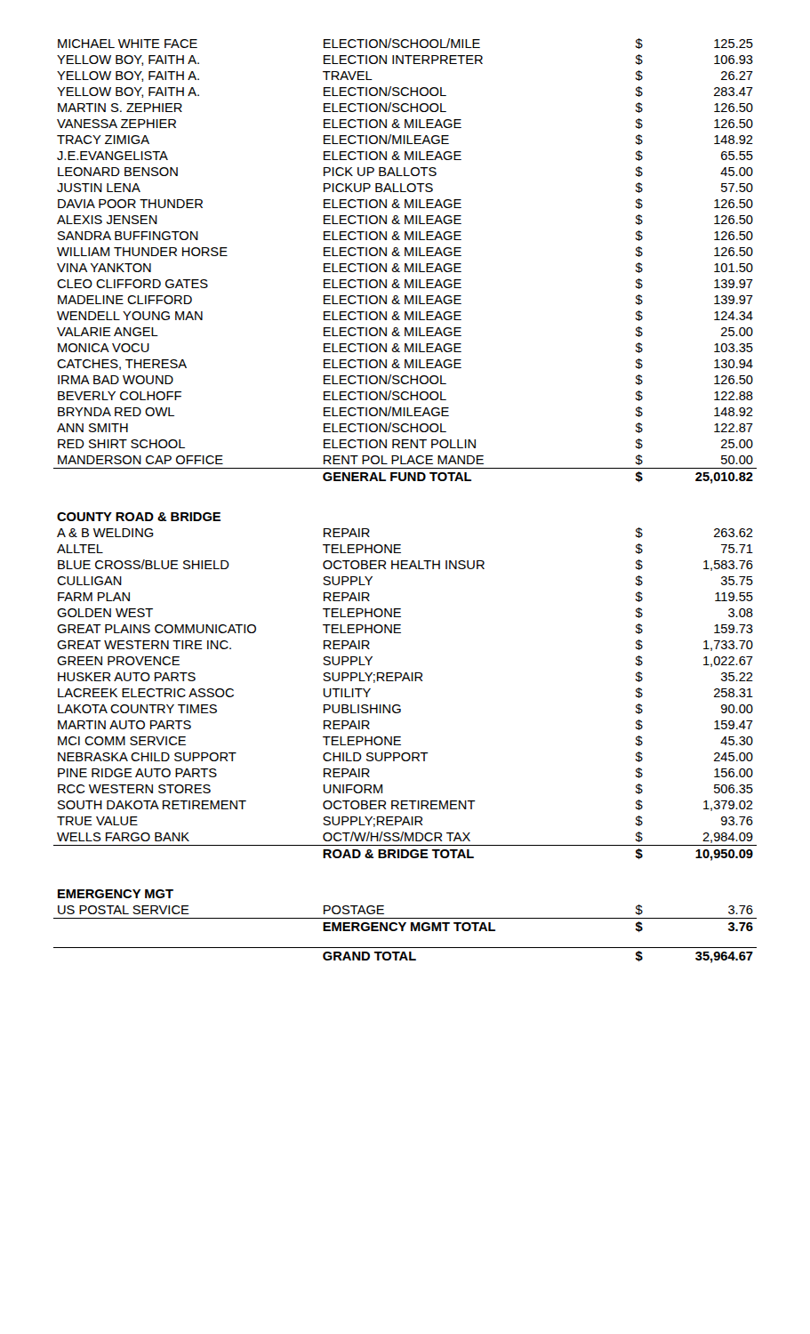| MICHAEL WHITE FACE | ELECTION/SCHOOL/MILE | $ | 125.25 |
| YELLOW BOY, FAITH A. | ELECTION INTERPRETER | $ | 106.93 |
| YELLOW BOY, FAITH A. | TRAVEL | $ | 26.27 |
| YELLOW BOY, FAITH A. | ELECTION/SCHOOL | $ | 283.47 |
| MARTIN S. ZEPHIER | ELECTION/SCHOOL | $ | 126.50 |
| VANESSA ZEPHIER | ELECTION & MILEAGE | $ | 126.50 |
| TRACY ZIMIGA | ELECTION/MILEAGE | $ | 148.92 |
| J.E.EVANGELISTA | ELECTION & MILEAGE | $ | 65.55 |
| LEONARD BENSON | PICK UP BALLOTS | $ | 45.00 |
| JUSTIN LENA | PICKUP BALLOTS | $ | 57.50 |
| DAVIA POOR THUNDER | ELECTION & MILEAGE | $ | 126.50 |
| ALEXIS JENSEN | ELECTION & MILEAGE | $ | 126.50 |
| SANDRA BUFFINGTON | ELECTION & MILEAGE | $ | 126.50 |
| WILLIAM THUNDER HORSE | ELECTION & MILEAGE | $ | 126.50 |
| VINA YANKTON | ELECTION & MILEAGE | $ | 101.50 |
| CLEO CLIFFORD GATES | ELECTION & MILEAGE | $ | 139.97 |
| MADELINE CLIFFORD | ELECTION & MILEAGE | $ | 139.97 |
| WENDELL YOUNG MAN | ELECTION & MILEAGE | $ | 124.34 |
| VALARIE ANGEL | ELECTION & MILEAGE | $ | 25.00 |
| MONICA VOCU | ELECTION & MILEAGE | $ | 103.35 |
| CATCHES, THERESA | ELECTION & MILEAGE | $ | 130.94 |
| IRMA BAD WOUND | ELECTION/SCHOOL | $ | 126.50 |
| BEVERLY COLHOFF | ELECTION/SCHOOL | $ | 122.88 |
| BRYNDA RED OWL | ELECTION/MILEAGE | $ | 148.92 |
| ANN SMITH | ELECTION/SCHOOL | $ | 122.87 |
| RED SHIRT SCHOOL | ELECTION RENT POLLIN | $ | 25.00 |
| MANDERSON CAP OFFICE | RENT POL PLACE MANDE | $ | 50.00 |
| | GENERAL FUND TOTAL | $ | 25,010.82 |
| COUNTY ROAD & BRIDGE |
| A & B WELDING | REPAIR | $ | 263.62 |
| ALLTEL | TELEPHONE | $ | 75.71 |
| BLUE CROSS/BLUE SHIELD | OCTOBER HEALTH INSUR | $ | 1,583.76 |
| CULLIGAN | SUPPLY | $ | 35.75 |
| FARM PLAN | REPAIR | $ | 119.55 |
| GOLDEN WEST | TELEPHONE | $ | 3.08 |
| GREAT PLAINS COMMUNICATIO | TELEPHONE | $ | 159.73 |
| GREAT WESTERN TIRE INC. | REPAIR | $ | 1,733.70 |
| GREEN PROVENCE | SUPPLY | $ | 1,022.67 |
| HUSKER AUTO PARTS | SUPPLY;REPAIR | $ | 35.22 |
| LACREEK ELECTRIC ASSOC | UTILITY | $ | 258.31 |
| LAKOTA COUNTRY TIMES | PUBLISHING | $ | 90.00 |
| MARTIN AUTO PARTS | REPAIR | $ | 159.47 |
| MCI COMM SERVICE | TELEPHONE | $ | 45.30 |
| NEBRASKA CHILD SUPPORT | CHILD SUPPORT | $ | 245.00 |
| PINE RIDGE AUTO PARTS | REPAIR | $ | 156.00 |
| RCC WESTERN STORES | UNIFORM | $ | 506.35 |
| SOUTH DAKOTA RETIREMENT | OCTOBER RETIREMENT | $ | 1,379.02 |
| TRUE VALUE | SUPPLY;REPAIR | $ | 93.76 |
| WELLS FARGO BANK | OCT/W/H/SS/MDCR TAX | $ | 2,984.09 |
| | ROAD & BRIDGE TOTAL | $ | 10,950.09 |
| EMERGENCY MGT |
| US POSTAL SERVICE | POSTAGE | $ | 3.76 |
| | EMERGENCY MGMT TOTAL | $ | 3.76 |
| | GRAND TOTAL | $ | 35,964.67 |